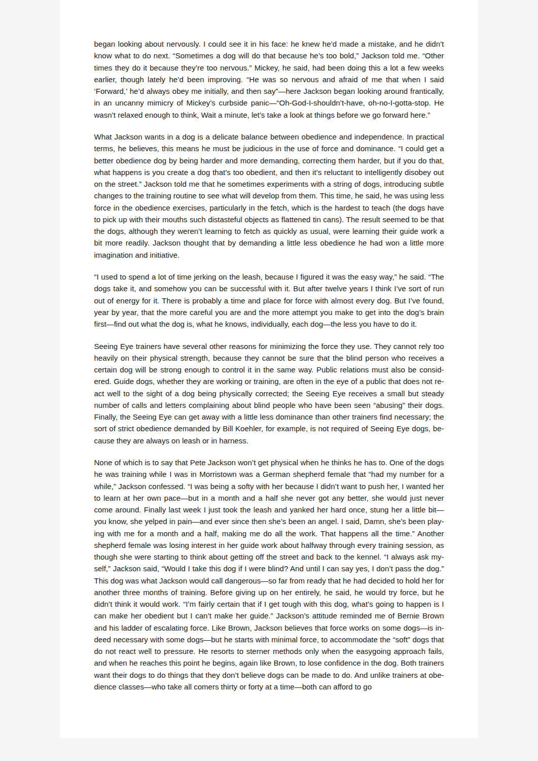began looking about nervously. I could see it in his face: he knew he’d made a mistake, and he didn’t know what to do next. “Sometimes a dog will do that because he’s too bold,” Jackson told me. “Other times they do it because they’re too nervous.” Mickey, he said, had been doing this a lot a few weeks earlier, though lately he’d been improving. “He was so nervous and afraid of me that when I said ‘Forward,’ he’d always obey me initially, and then say”—here Jackson began looking around frantically, in an uncanny mimicry of Mickey’s curbside panic—“Oh-God-I-shouldn’t-have, oh-no-I-gotta-stop. He wasn’t relaxed enough to think, Wait a minute, let’s take a look at things before we go forward here.”
What Jackson wants in a dog is a delicate balance between obedience and independence. In practical terms, he believes, this means he must be judicious in the use of force and dominance. “I could get a better obedience dog by being harder and more demanding, correcting them harder, but if you do that, what happens is you create a dog that’s too obedient, and then it’s reluctant to intelligently disobey out on the street.” Jackson told me that he sometimes experiments with a string of dogs, introducing subtle changes to the training routine to see what will develop from them. This time, he said, he was using less force in the obedience exercises, particularly in the fetch, which is the hardest to teach (the dogs have to pick up with their mouths such distasteful objects as flattened tin cans). The result seemed to be that the dogs, although they weren’t learning to fetch as quickly as usual, were learning their guide work a bit more readily. Jackson thought that by demanding a little less obedience he had won a little more imagination and initiative.
“I used to spend a lot of time jerking on the leash, because I figured it was the easy way,” he said. “The dogs take it, and somehow you can be successful with it. But after twelve years I think I’ve sort of run out of energy for it. There is probably a time and place for force with almost every dog. But I’ve found, year by year, that the more careful you are and the more attempt you make to get into the dog’s brain first—find out what the dog is, what he knows, individually, each dog—the less you have to do it.
Seeing Eye trainers have several other reasons for minimizing the force they use. They cannot rely too heavily on their physical strength, because they cannot be sure that the blind person who receives a certain dog will be strong enough to control it in the same way. Public relations must also be considered. Guide dogs, whether they are working or training, are often in the eye of a public that does not react well to the sight of a dog being physically corrected; the Seeing Eye receives a small but steady number of calls and letters complaining about blind people who have been seen “abusing” their dogs. Finally, the Seeing Eye can get away with a little less dominance than other trainers find necessary; the sort of strict obedience demanded by Bill Koehler, for example, is not required of Seeing Eye dogs, because they are always on leash or in harness.
None of which is to say that Pete Jackson won’t get physical when he thinks he has to. One of the dogs he was training while I was in Morristown was a German shepherd female that “had my number for a while,” Jackson confessed. “I was being a softy with her because I didn’t want to push her, I wanted her to learn at her own pace—but in a month and a half she never got any better, she would just never come around. Finally last week I just took the leash and yanked her hard once, stung her a little bit—you know, she yelped in pain—and ever since then she’s been an angel. I said, Damn, she’s been playing with me for a month and a half, making me do all the work. That happens all the time.” Another shepherd female was losing interest in her guide work about halfway through every training session, as though she were starting to think about getting off the street and back to the kennel. “I always ask myself,” Jackson said, “Would I take this dog if I were blind? And until I can say yes, I don’t pass the dog.” This dog was what Jackson would call dangerous—so far from ready that he had decided to hold her for another three months of training. Before giving up on her entirely, he said, he would try force, but he didn’t think it would work. “I’m fairly certain that if I get tough with this dog, what’s going to happen is I can make her obedient but I can’t make her guide.” Jackson’s attitude reminded me of Bernie Brown and his ladder of escalating force. Like Brown, Jackson believes that force works on some dogs—is indeed necessary with some dogs—but he starts with minimal force, to accommodate the “soft” dogs that do not react well to pressure. He resorts to sterner methods only when the easygoing approach fails, and when he reaches this point he begins, again like Brown, to lose confidence in the dog. Both trainers want their dogs to do things that they don’t believe dogs can be made to do. And unlike trainers at obedience classes—who take all comers thirty or forty at a time—both can afford to go